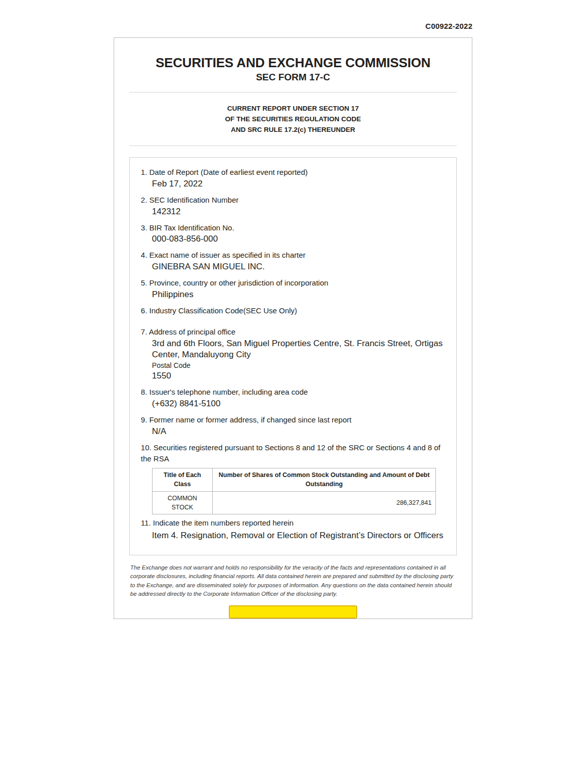C00922-2022
SECURITIES AND EXCHANGE COMMISSION
SEC FORM 17-C
CURRENT REPORT UNDER SECTION 17
OF THE SECURITIES REGULATION CODE
AND SRC RULE 17.2(c) THEREUNDER
Date of Report (Date of earliest event reported) Feb 17, 2022
SEC Identification Number 142312
BIR Tax Identification No. 000-083-856-000
Exact name of issuer as specified in its charter GINEBRA SAN MIGUEL INC.
Province, country or other jurisdiction of incorporation Philippines
Industry Classification Code(SEC Use Only)
Address of principal office 3rd and 6th Floors, San Miguel Properties Centre, St. Francis Street, Ortigas Center, Mandaluyong City Postal Code 1550
Issuer's telephone number, including area code (+632) 8841-5100
Former name or former address, if changed since last report N/A
Securities registered pursuant to Sections 8 and 12 of the SRC or Sections 4 and 8 of the RSA
| Title of Each Class | Number of Shares of Common Stock Outstanding and Amount of Debt Outstanding |
| --- | --- |
| COMMON STOCK | 286,327,841 |
Indicate the item numbers reported herein
Item 4. Resignation, Removal or Election of Registrant’s Directors or Officers
The Exchange does not warrant and holds no responsibility for the veracity of the facts and representations contained in all corporate disclosures, including financial reports. All data contained herein are prepared and submitted by the disclosing party to the Exchange, and are disseminated solely for purposes of information. Any questions on the data contained herein should be addressed directly to the Corporate Information Officer of the disclosing party.